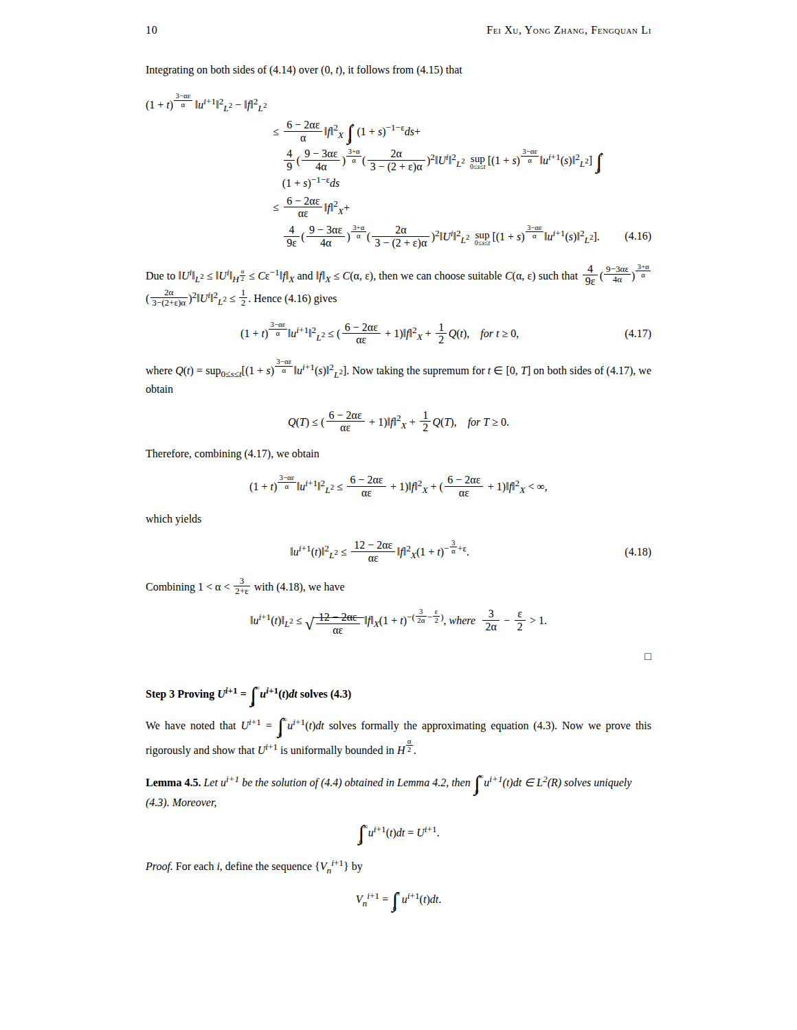10 Fei Xu, Yong Zhang, Fengquan Li
Integrating on both sides of (4.14) over (0, t), it follows from (4.15) that
(1 + t)3−αε α ‖ui+1‖2L2 − ‖f‖2L2
≤
6 − 2αε α‖f‖2X t∫0(1 + s)−1−εds+
49(9 − 3αε 4α)3+α α(2α 3 − (2 + ε)α)2‖Ui‖2L2 sup 0≤s≤t[(1 + s)3−αε α‖ui+1(s)‖2L2] t∫0(1 + s)−1−εds
≤
6 − 2αε αε‖f‖2X+
49ε(9 − 3αε 4α)3+α α(2α 3 − (2 + ε)α)2‖Ui‖2L2 sup 0≤s≤t[(1 + s)3−αε α‖ui+1(s)‖2L2].
(4.16)
Due to ‖Ui‖L2 ≤ ‖Ui‖Hα 2 ≤ Cε−1‖f‖X and ‖f‖X ≤ C(α, ε), then we can choose suitable C(α, ε) such that 49ε(9−3αε 4α)3+α α(2α 3−(2+ε)α)2‖Ui‖2L2 ≤ 12. Hence (4.16) gives
(1 + t)3−αε α‖ui+1‖2L2 ≤ (6 − 2αε αε + 1)‖f‖2X + 12 Q(t), for t ≥ 0,
(4.17)
where Q(t) = sup0≤s≤t[(1 + s)3−αε α‖ui+1(s)‖2L2]. Now taking the supremum for t ∈ [0, T] on both sides of (4.17), we obtain
Q(T) ≤ (6 − 2αε αε + 1)‖f‖2X + 12 Q(T), for T ≥ 0.
Therefore, combining (4.17), we obtain
(1 + t)3−αε α‖ui+1‖2L2 ≤ 6 − 2αε αε + 1)‖f‖2X + (6 − 2αε αε + 1)‖f‖2X < ∞,
which yields
‖ui+1(t)‖2L2 ≤ 12 − 2αε αε‖f‖2X(1 + t)−3 α+ε.
(4.18)
Combining 1 < α < 32+ε with (4.18), we have
‖ui+1(t)‖L2 ≤ √12 − 2αε αε‖f‖X(1 + t)−(32α−ε 2), where 32α − ε 2 > 1.
□
Step 3 Proving Ui+1 = ∞∫0 ui+1(t)dt solves (4.3)
We have noted that Ui+1 = ∞∫0 ui+1(t)dt solves formally the approximating equation (4.3). Now we prove this rigorously and show that Ui+1 is uniformally bounded in Hα 2.
Lemma 4.5. Let ui+1 be the solution of (4.4) obtained in Lemma 4.2, then ∞∫0ui+1(t)dt ∈ L2(R) solves uniquely (4.3). Moreover,
∞∫0 ui+1(t)dt = Ui+1.
Proof. For each i, define the sequence {Vni+1} by
Vni+1 = n∫0 ui+1(t)dt.